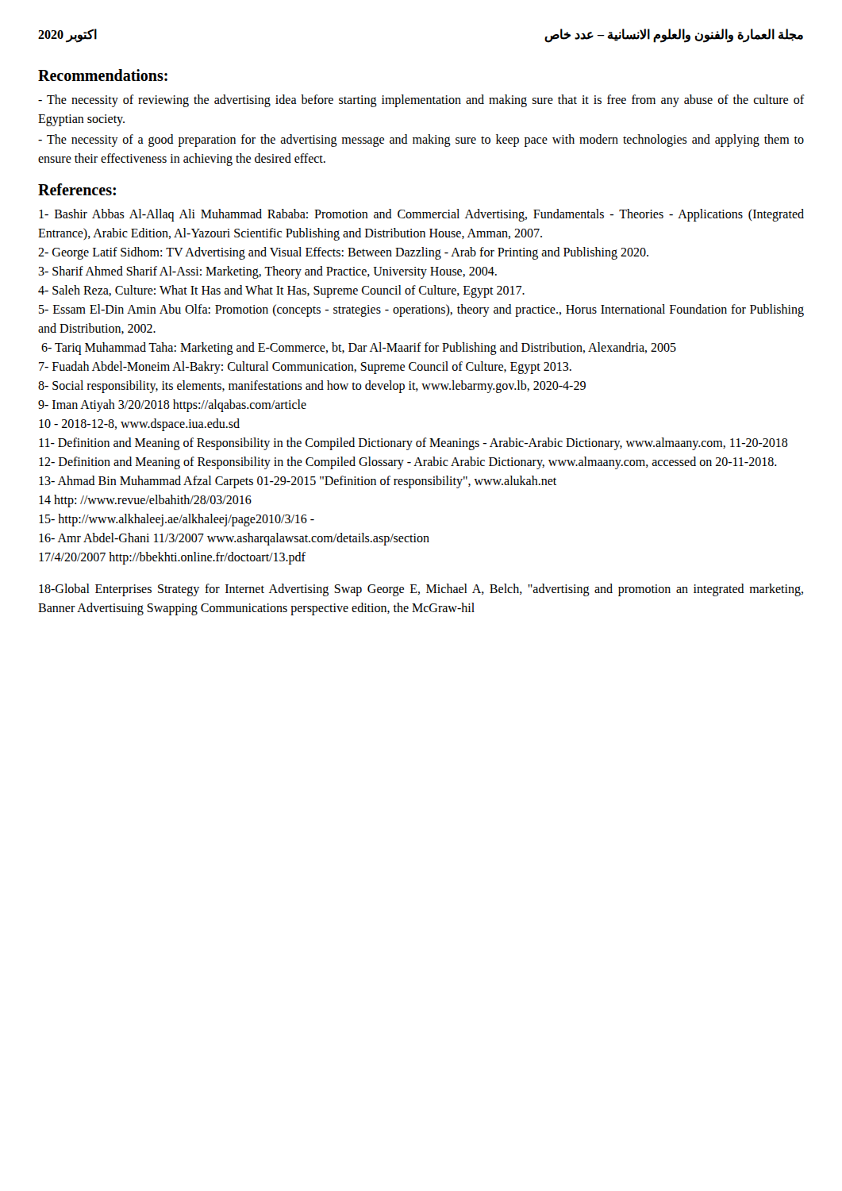2020 اكتوبر
مجلة العمارة والفنون والعلوم الانسانية – عدد خاص
Recommendations:
- The necessity of reviewing the advertising idea before starting implementation and making sure that it is free from any abuse of the culture of Egyptian society.
- The necessity of a good preparation for the advertising message and making sure to keep pace with modern technologies and applying them to ensure their effectiveness in achieving the desired effect.
References:
1- Bashir Abbas Al-Allaq Ali Muhammad Rababa: Promotion and Commercial Advertising, Fundamentals - Theories - Applications (Integrated Entrance), Arabic Edition, Al-Yazouri Scientific Publishing and Distribution House, Amman, 2007.
2- George Latif Sidhom: TV Advertising and Visual Effects: Between Dazzling - Arab for Printing and Publishing 2020.
3- Sharif Ahmed Sharif Al-Assi: Marketing, Theory and Practice, University House, 2004.
4- Saleh Reza, Culture: What It Has and What It Has, Supreme Council of Culture, Egypt 2017.
5- Essam El-Din Amin Abu Olfa: Promotion (concepts - strategies - operations), theory and practice., Horus International Foundation for Publishing and Distribution, 2002.
6- Tariq Muhammad Taha: Marketing and E-Commerce, bt, Dar Al-Maarif for Publishing and Distribution, Alexandria, 2005
7- Fuadah Abdel-Moneim Al-Bakry: Cultural Communication, Supreme Council of Culture, Egypt 2013.
8- Social responsibility, its elements, manifestations and how to develop it, www.lebarmy.gov.lb, 2020-4-29
9- Iman Atiyah 3/20/2018 https://alqabas.com/article
10 - 2018-12-8, www.dspace.iua.edu.sd
11- Definition and Meaning of Responsibility in the Compiled Dictionary of Meanings - Arabic-Arabic Dictionary, www.almaany.com, 11-20-2018
12- Definition and Meaning of Responsibility in the Compiled Glossary - Arabic Arabic Dictionary, www.almaany.com, accessed on 20-11-2018.
13- Ahmad Bin Muhammad Afzal Carpets 01-29-2015 "Definition of responsibility", www.alukah.net
14 http: //www.revue/elbahith/28/03/2016
15- http://www.alkhaleej.ae/alkhaleej/page2010/3/16 -
16- Amr Abdel-Ghani 11/3/2007 www.asharqalawsat.com/details.asp/section
17/4/20/2007 http://bbekhti.online.fr/doctoart/13.pdf
18-Global Enterprises Strategy for Internet Advertising Swap George E, Michael A, Belch, "advertising and promotion an integrated marketing, Banner Advertisuing Swapping Communications perspective edition, the McGraw-hil